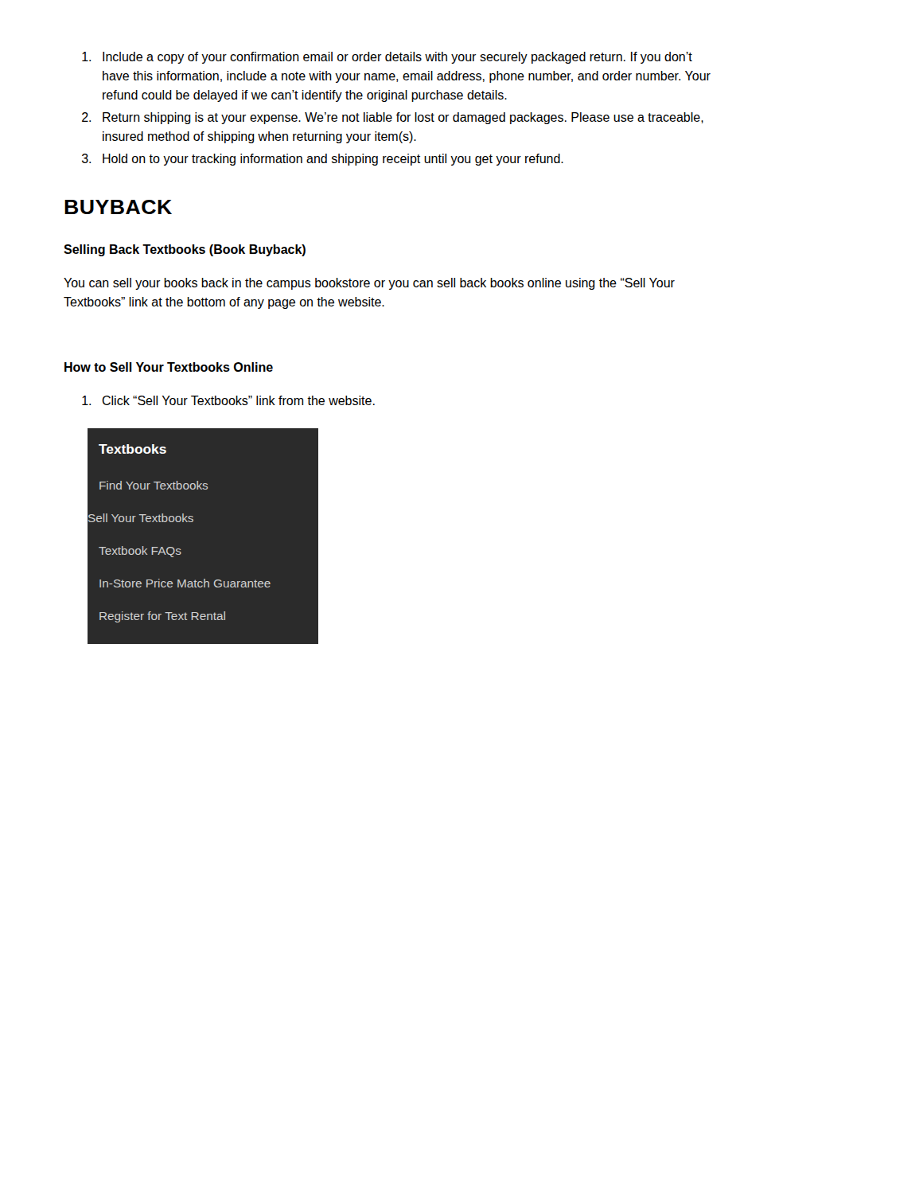Include a copy of your confirmation email or order details with your securely packaged return. If you don’t have this information, include a note with your name, email address, phone number, and order number. Your refund could be delayed if we can’t identify the original purchase details.
Return shipping is at your expense. We’re not liable for lost or damaged packages. Please use a traceable, insured method of shipping when returning your item(s).
Hold on to your tracking information and shipping receipt until you get your refund.
BUYBACK
Selling Back Textbooks (Book Buyback)
You can sell your books back in the campus bookstore or you can sell back books online using the “Sell Your Textbooks” link at the bottom of any page on the website.
How to Sell Your Textbooks Online
Click “Sell Your Textbooks” link from the website.
Textbooks
Find Your Textbooks
Sell Your Textbooks
Textbook FAQs
In-Store Price Match Guarantee
Register for Text Rental